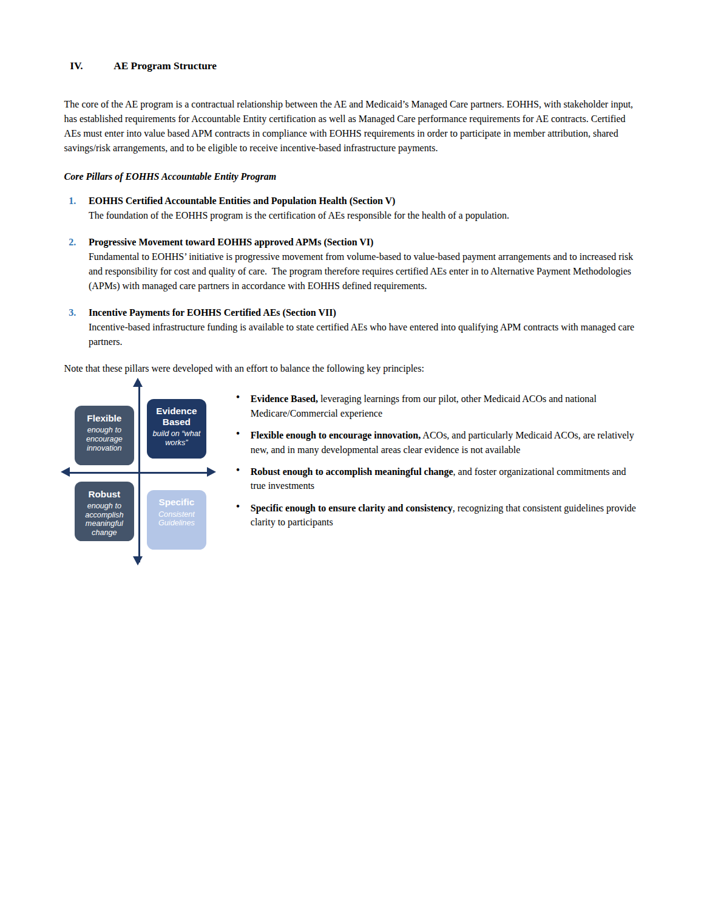IV. AE Program Structure
The core of the AE program is a contractual relationship between the AE and Medicaid’s Managed Care partners. EOHHS, with stakeholder input, has established requirements for Accountable Entity certification as well as Managed Care performance requirements for AE contracts. Certified AEs must enter into value based APM contracts in compliance with EOHHS requirements in order to participate in member attribution, shared savings/risk arrangements, and to be eligible to receive incentive-based infrastructure payments.
Core Pillars of EOHHS Accountable Entity Program
EOHHS Certified Accountable Entities and Population Health (Section V) The foundation of the EOHHS program is the certification of AEs responsible for the health of a population.
Progressive Movement toward EOHHS approved APMs (Section VI) Fundamental to EOHHS’ initiative is progressive movement from volume-based to value-based payment arrangements and to increased risk and responsibility for cost and quality of care. The program therefore requires certified AEs enter in to Alternative Payment Methodologies (APMs) with managed care partners in accordance with EOHHS defined requirements.
Incentive Payments for EOHHS Certified AEs (Section VII) Incentive-based infrastructure funding is available to state certified AEs who have entered into qualifying APM contracts with managed care partners.
Note that these pillars were developed with an effort to balance the following key principles:
Flexible enough to encourage innovation
Evidence Based build on “what works”
Robust enough to accomplish meaningful change
Specific Consistent Guidelines
Evidence Based, leveraging learnings from our pilot, other Medicaid ACOs and national Medicare/Commercial experience
Flexible enough to encourage innovation, ACOs, and particularly Medicaid ACOs, are relatively new, and in many developmental areas clear evidence is not available
Robust enough to accomplish meaningful change, and foster organizational commitments and true investments
Specific enough to ensure clarity and consistency, recognizing that consistent guidelines provide clarity to participants